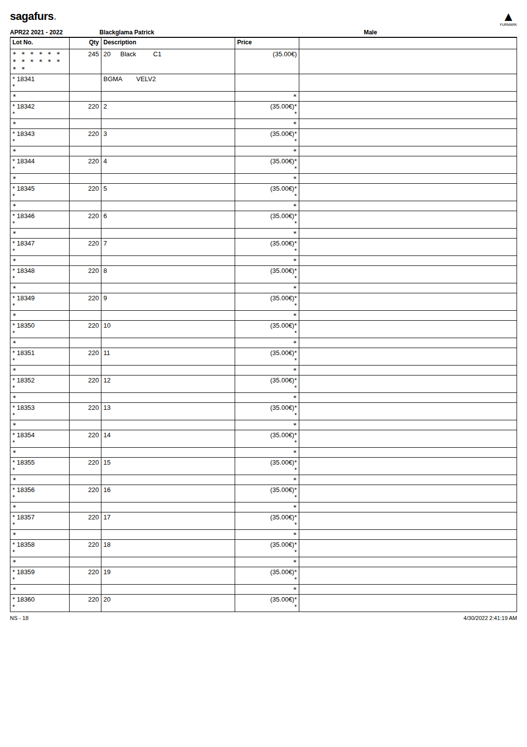sagafurs.
▲
FURMARK
APR22 2021 - 2022
Blackglama Patrick
Male
| Lot No. | Qty | Description | Price | |
| --- | --- | --- | --- | --- |
| * * * * * * * * * * * * * * | 245 | 20 Black C1 | (35.00€) | |
| * 18341 * | | BGMA VELV2 | | |
| * | | | * | |
| * 18342 * | 220 | 2 | (35.00€)* * | |
| * | | | * | |
| * 18343 * | 220 | 3 | (35.00€)* * | |
| * | | | * | |
| * 18344 * | 220 | 4 | (35.00€)* * | |
| * | | | * | |
| * 18345 * | 220 | 5 | (35.00€)* * | |
| * | | | * | |
| * 18346 * | 220 | 6 | (35.00€)* * | |
| * | | | * | |
| * 18347 * | 220 | 7 | (35.00€)* * | |
| * | | | * | |
| * 18348 * | 220 | 8 | (35.00€)* * | |
| * | | | * | |
| * 18349 * | 220 | 9 | (35.00€)* * | |
| * | | | * | |
| * 18350 * | 220 | 10 | (35.00€)* * | |
| * | | | * | |
| * 18351 * | 220 | 11 | (35.00€)* * | |
| * | | | * | |
| * 18352 * | 220 | 12 | (35.00€)* * | |
| * | | | * | |
| * 18353 * | 220 | 13 | (35.00€)* * | |
| * | | | * | |
| * 18354 * | 220 | 14 | (35.00€)* * | |
| * | | | * | |
| * 18355 * | 220 | 15 | (35.00€)* * | |
| * | | | * | |
| * 18356 * | 220 | 16 | (35.00€)* * | |
| * | | | * | |
| * 18357 * | 220 | 17 | (35.00€)* * | |
| * | | | * | |
| * 18358 * | 220 | 18 | (35.00€)* * | |
| * | | | * | |
| * 18359 * | 220 | 19 | (35.00€)* * | |
| * | | | * | |
| * 18360 * | 220 | 20 | (35.00€)* * | |
NS - 18
4/30/2022 2:41:19 AM